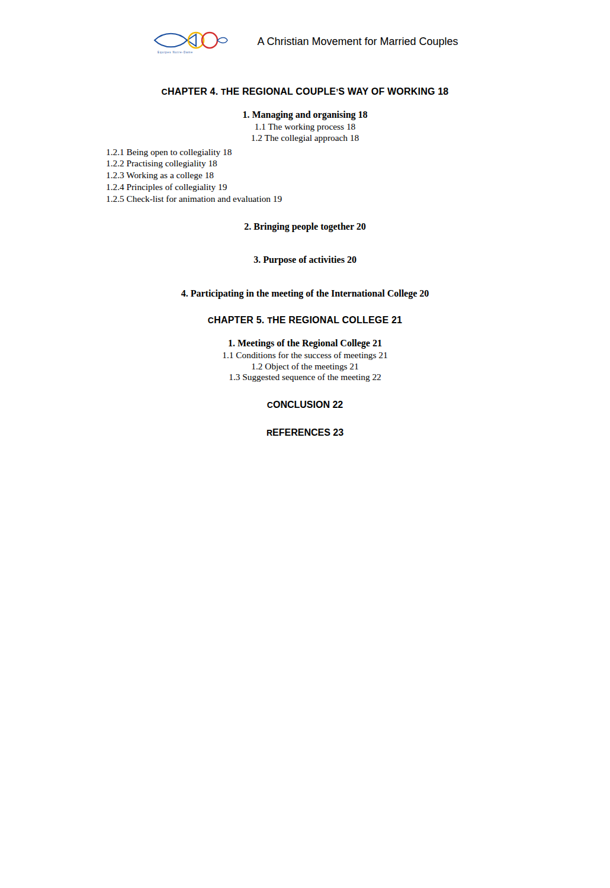Equipes Notre-Dame
A Christian Movement for Married Couples
CHAPTER 4. THE REGIONAL COUPLE’S WAY OF WORKING 18
1. Managing and organising 18
1.1 The working process 18
1.2 The collegial approach 18
1.2.1 Being open to collegiality 18
1.2.2 Practising collegiality 18
1.2.3 Working as a college 18
1.2.4 Principles of collegiality 19
1.2.5 Check-list for animation and evaluation 19
2. Bringing people together 20
3. Purpose of activities 20
4. Participating in the meeting of the International College 20
CHAPTER 5. THE REGIONAL COLLEGE 21
1. Meetings of the Regional College 21
1.1 Conditions for the success of meetings 21
1.2 Object of the meetings 21
1.3 Suggested sequence of the meeting 22
CONCLUSION 22
REFERENCES 23